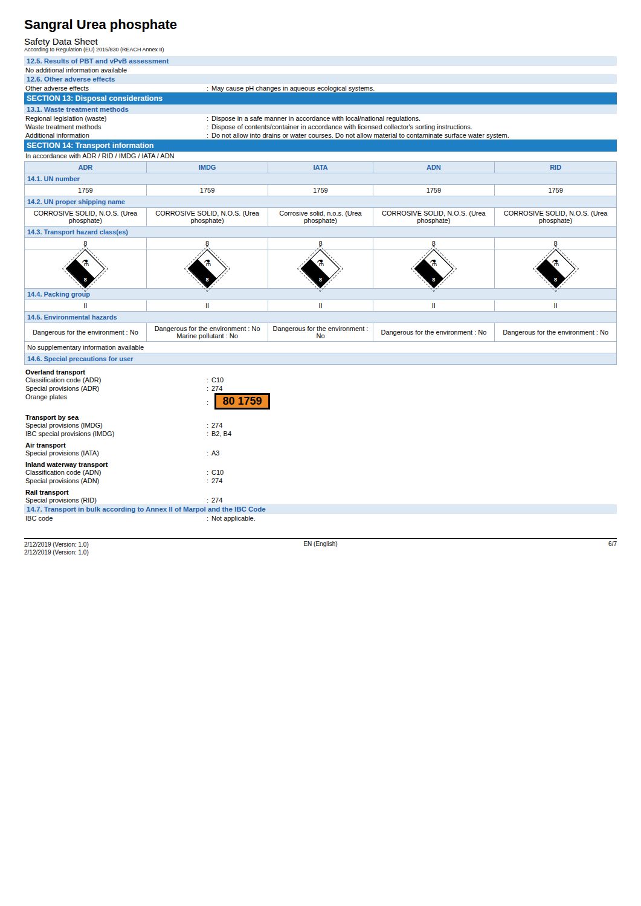Sangral Urea phosphate
Safety Data Sheet
According to Regulation (EU) 2015/830 (REACH Annex II)
12.5. Results of PBT and vPvB assessment
No additional information available
12.6. Other adverse effects
Other adverse effects
: May cause pH changes in aqueous ecological systems.
SECTION 13: Disposal considerations
13.1. Waste treatment methods
Regional legislation (waste)
: Dispose in a safe manner in accordance with local/national regulations.
Waste treatment methods
: Dispose of contents/container in accordance with licensed collector's sorting instructions.
Additional information
: Do not allow into drains or water courses. Do not allow material to contaminate surface water system.
SECTION 14: Transport information
In accordance with ADR / RID / IMDG / IATA / ADN
| ADR | IMDG | IATA | ADN | RID |
| --- | --- | --- | --- | --- |
| 14.1. UN number |
| 1759 | 1759 | 1759 | 1759 | 1759 |
| 14.2. UN proper shipping name |
| CORROSIVE SOLID, N.O.S. (Urea phosphate) | CORROSIVE SOLID, N.O.S. (Urea phosphate) | Corrosive solid, n.o.s. (Urea phosphate) | CORROSIVE SOLID, N.O.S. (Urea phosphate) | CORROSIVE SOLID, N.O.S. (Urea phosphate) |
| 14.3. Transport hazard class(es) |
| 8 | 8 | 8 | 8 | 8 |
| ⚗ 8 | ⚗ 8 | ⚗ 8 | ⚗ 8 | ⚗ 8 |
| 14.4. Packing group |
| II | II | II | II | II |
| 14.5. Environmental hazards |
| Dangerous for the environment : No | Dangerous for the environment : No Marine pollutant : No | Dangerous for the environment : No | Dangerous for the environment : No | Dangerous for the environment : No |
| No supplementary information available |
| 14.6. Special precautions for user |
Overland transport
Classification code (ADR)
: C10
Special provisions (ADR)
: 274
Orange plates
: 80 1759
Transport by sea
Special provisions (IMDG)
: 274
IBC special provisions (IMDG)
: B2, B4
Air transport
Special provisions (IATA)
: A3
Inland waterway transport
Classification code (ADN)
: C10
Special provisions (ADN)
: 274
Rail transport
Special provisions (RID)
: 274
14.7. Transport in bulk according to Annex II of Marpol and the IBC Code
IBC code
: Not applicable.
2/12/2019 (Version: 1.0)
2/12/2019 (Version: 1.0)
EN (English)
6/7